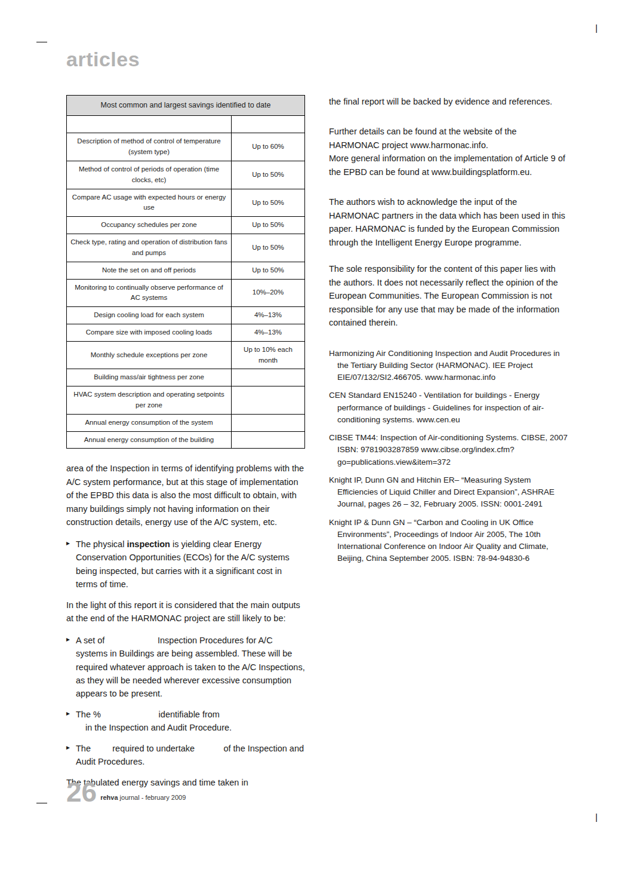|
|
articles
| Most common and largest savings identified to date |
| --- |
| Description of method of control of temperature (system type) | Up to 60% |
| Method of control of periods of operation (time clocks, etc) | Up to 50% |
| Compare AC usage with expected hours or energy use | Up to 50% |
| Occupancy schedules per zone | Up to 50% |
| Check type, rating and operation of distribution fans and pumps | Up to 50% |
| Note the set on and off periods | Up to 50% |
| Monitoring to continually observe performance of AC systems | 10%–20% |
| Design cooling load for each system | 4%–13% |
| Compare size with imposed cooling loads | 4%–13% |
| Monthly schedule exceptions per zone | Up to 10% each month |
| Building mass/air tightness per zone | |
| HVAC system description and operating setpoints per zone | |
| Annual energy consumption of the system | |
| Annual energy consumption of the building | |
area of the Inspection in terms of identifying problems with the A/C system performance, but at this stage of implementation of the EPBD this data is also the most difficult to obtain, with many buildings simply not having information on their construction details, energy use of the A/C system, etc.
The physical inspection is yielding clear Energy Conservation Opportunities (ECOs) for the A/C systems being inspected, but carries with it a significant cost in terms of time.
In the light of this report it is considered that the main outputs at the end of the HARMONAC project are still likely to be:
A set of Inspection Procedures for A/C systems in Buildings are being assembled. These will be required whatever approach is taken to the A/C Inspections, as they will be needed wherever excessive consumption appears to be present.
The % identifiable from
in the Inspection and Audit Procedure.
The required to undertake of the Inspection and Audit Procedures.
The tabulated energy savings and time taken in
the final report will be backed by evidence and references.
Further details can be found at the website of the HARMONAC project www.harmonac.info.
More general information on the implementation of Article 9 of the EPBD can be found at www.buildingsplatform.eu.
The authors wish to acknowledge the input of the HARMONAC partners in the data which has been used in this paper. HARMONAC is funded by the European Commission through the Intelligent Energy Europe programme.
The sole responsibility for the content of this paper lies with the authors. It does not necessarily reflect the opinion of the European Communities. The European Commission is not responsible for any use that may be made of the information contained therein.
Harmonizing Air Conditioning Inspection and Audit Procedures in the Tertiary Building Sector (HARMONAC). IEE Project EIE/07/132/SI2.466705. www.harmonac.info
CEN Standard EN15240 - Ventilation for buildings - Energy performance of buildings - Guidelines for inspection of air-conditioning systems. www.cen.eu
CIBSE TM44: Inspection of Air-conditioning Systems. CIBSE, 2007 ISBN: 9781903287859 www.cibse.org/index.cfm?go=publications.view&item=372
Knight IP, Dunn GN and Hitchin ER– “Measuring System Efficiencies of Liquid Chiller and Direct Expansion”, ASHRAE Journal, pages 26 – 32, February 2005. ISSN: 0001-2491
Knight IP & Dunn GN – “Carbon and Cooling in UK Office Environments”, Proceedings of Indoor Air 2005, The 10th International Conference on Indoor Air Quality and Climate, Beijing, China September 2005. ISBN: 78-94-94830-6
26
rehva journal - february 2009